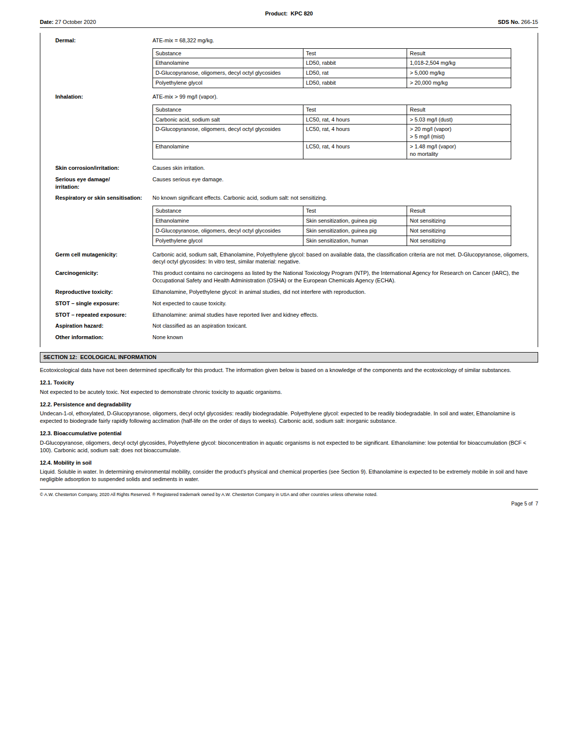Product: KPC 820
Date: 27 October 2020
SDS No. 266-15
Dermal:
ATE-mix = 68,322 mg/kg.
| Substance | Test | Result |
| --- | --- | --- |
| Ethanolamine | LD50, rabbit | 1,018-2,504 mg/kg |
| D-Glucopyranose, oligomers, decyl octyl glycosides | LD50, rat | > 5,000 mg/kg |
| Polyethylene glycol | LD50, rabbit | > 20,000 mg/kg |
Inhalation:
ATE-mix > 99 mg/l (vapor).
| Substance | Test | Result |
| --- | --- | --- |
| Carbonic acid, sodium salt | LC50, rat, 4 hours | > 5.03 mg/l (dust) |
| D-Glucopyranose, oligomers, decyl octyl glycosides | LC50, rat, 4 hours | > 20 mg/l (vapor) > 5 mg/l (mist) |
| Ethanolamine | LC50, rat, 4 hours | > 1.48 mg/l (vapor) no mortality |
Skin corrosion/irritation:
Causes skin irritation.
Serious eye damage/
irritation:
Causes serious eye damage.
Respiratory or skin sensitisation:
No known significant effects. Carbonic acid, sodium salt: not sensitizing.
| Substance | Test | Result |
| --- | --- | --- |
| Ethanolamine | Skin sensitization, guinea pig | Not sensitizing |
| D-Glucopyranose, oligomers, decyl octyl glycosides | Skin sensitization, guinea pig | Not sensitizing |
| Polyethylene glycol | Skin sensitization, human | Not sensitizing |
Germ cell mutagenicity:
Carbonic acid, sodium salt, Ethanolamine, Polyethylene glycol: based on available data, the classification criteria are not met. D-Glucopyranose, oligomers, decyl octyl glycosides: In vitro test, similar material: negative.
Carcinogenicity:
This product contains no carcinogens as listed by the National Toxicology Program (NTP), the International Agency for Research on Cancer (IARC), the Occupational Safety and Health Administration (OSHA) or the European Chemicals Agency (ECHA).
Reproductive toxicity:
Ethanolamine, Polyethylene glycol: in animal studies, did not interfere with reproduction.
STOT – single exposure:
Not expected to cause toxicity.
STOT – repeated exposure:
Ethanolamine: animal studies have reported liver and kidney effects.
Aspiration hazard:
Not classified as an aspiration toxicant.
Other information:
None known
SECTION 12: ECOLOGICAL INFORMATION
Ecotoxicological data have not been determined specifically for this product. The information given below is based on a knowledge of the components and the ecotoxicology of similar substances.
12.1. Toxicity
Not expected to be acutely toxic. Not expected to demonstrate chronic toxicity to aquatic organisms.
12.2. Persistence and degradability
Undecan-1-ol, ethoxylated, D-Glucopyranose, oligomers, decyl octyl glycosides: readily biodegradable. Polyethylene glycol: expected to be readily biodegradable. In soil and water, Ethanolamine is expected to biodegrade fairly rapidly following acclimation (half-life on the order of days to weeks). Carbonic acid, sodium salt: inorganic substance.
12.3. Bioaccumulative potential
D-Glucopyranose, oligomers, decyl octyl glycosides, Polyethylene glycol: bioconcentration in aquatic organisms is not expected to be significant. Ethanolamine: low potential for bioaccumulation (BCF < 100). Carbonic acid, sodium salt: does not bioaccumulate.
12.4. Mobility in soil
Liquid. Soluble in water. In determining environmental mobility, consider the product's physical and chemical properties (see Section 9). Ethanolamine is expected to be extremely mobile in soil and have negligible adsorption to suspended solids and sediments in water.
© A.W. Chesterton Company, 2020 All Rights Reserved. ® Registered trademark owned by A.W. Chesterton Company in USA and other countries unless otherwise noted.
Page 5 of 7